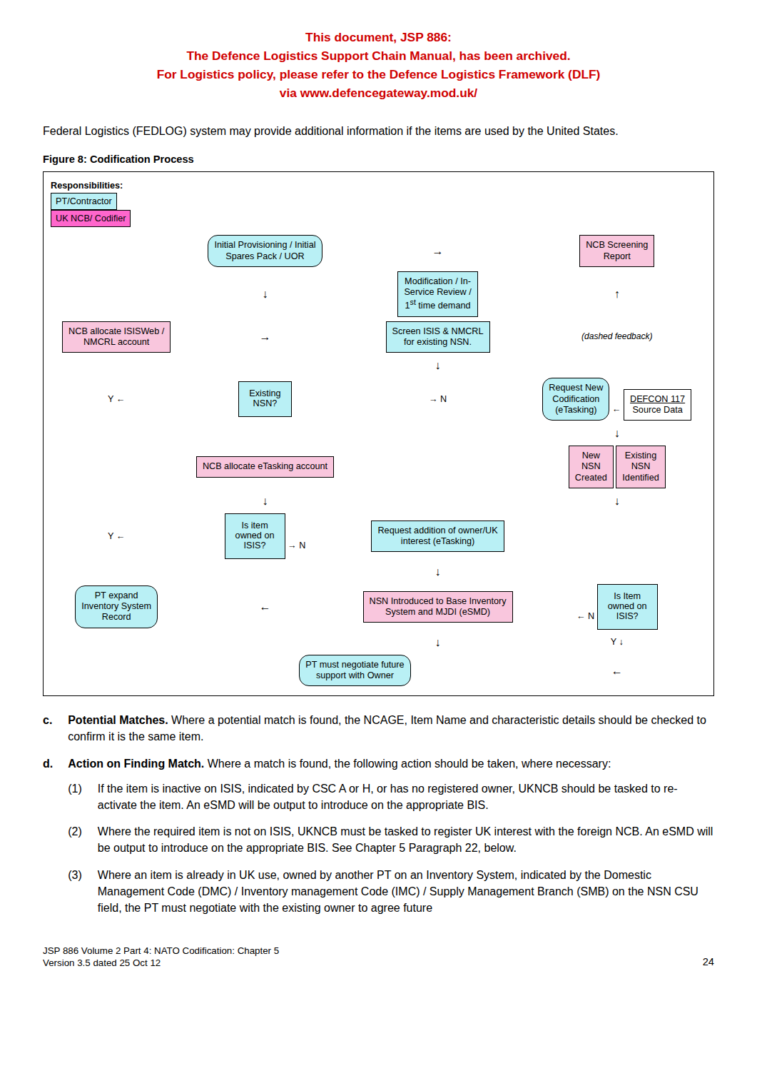This document, JSP 886:
The Defence Logistics Support Chain Manual, has been archived.
For Logistics policy, please refer to the Defence Logistics Framework (DLF)
via www.defencegateway.mod.uk/
Federal Logistics (FEDLOG) system may provide additional information if the items are used by the United States.
Figure 8: Codification Process
Responsibilities:
PT/Contractor
UK NCB/ Codifier
| | Initial Provisioning / Initial Spares Pack / UOR | → | NCB Screening Report |
| | ↓ | Modification / In- Service Review / 1 st time demand | ↑ |
| NCB allocate ISISWeb / NMCRL account | → | Screen ISIS & NMCRL for existing NSN. | (dashed feedback) |
| | | ↓ | |
| Y ← | Existing NSN? | → N | Request New Codification (eTasking) ← DEFCON 117 Source Data |
| | | | ↓ |
| | NCB allocate eTasking account | | New NSN Created Existing NSN Identified |
| | ↓ | | ↓ |
| Y ← | Is item owned on ISIS? → N | Request addition of owner/UK interest (eTasking) | |
| | | ↓ | |
| PT expand Inventory System Record | ← | NSN Introduced to Base Inventory System and MJDI (eSMD) | ← N Is Item owned on ISIS? |
| | | ↓ | Y ↓ |
| | PT must negotiate future support with Owner | ← |
c. Potential Matches. Where a potential match is found, the NCAGE, Item Name and characteristic details should be checked to confirm it is the same item.
d. Action on Finding Match. Where a match is found, the following action should be taken, where necessary:
(1) If the item is inactive on ISIS, indicated by CSC A or H, or has no registered owner, UKNCB should be tasked to re-activate the item. An eSMD will be output to introduce on the appropriate BIS.
(2) Where the required item is not on ISIS, UKNCB must be tasked to register UK interest with the foreign NCB. An eSMD will be output to introduce on the appropriate BIS. See Chapter 5 Paragraph 22, below.
(3) Where an item is already in UK use, owned by another PT on an Inventory System, indicated by the Domestic Management Code (DMC) / Inventory management Code (IMC) / Supply Management Branch (SMB) on the NSN CSU field, the PT must negotiate with the existing owner to agree future
JSP 886 Volume 2 Part 4: NATO Codification: Chapter 5
Version 3.5 dated 25 Oct 12
24